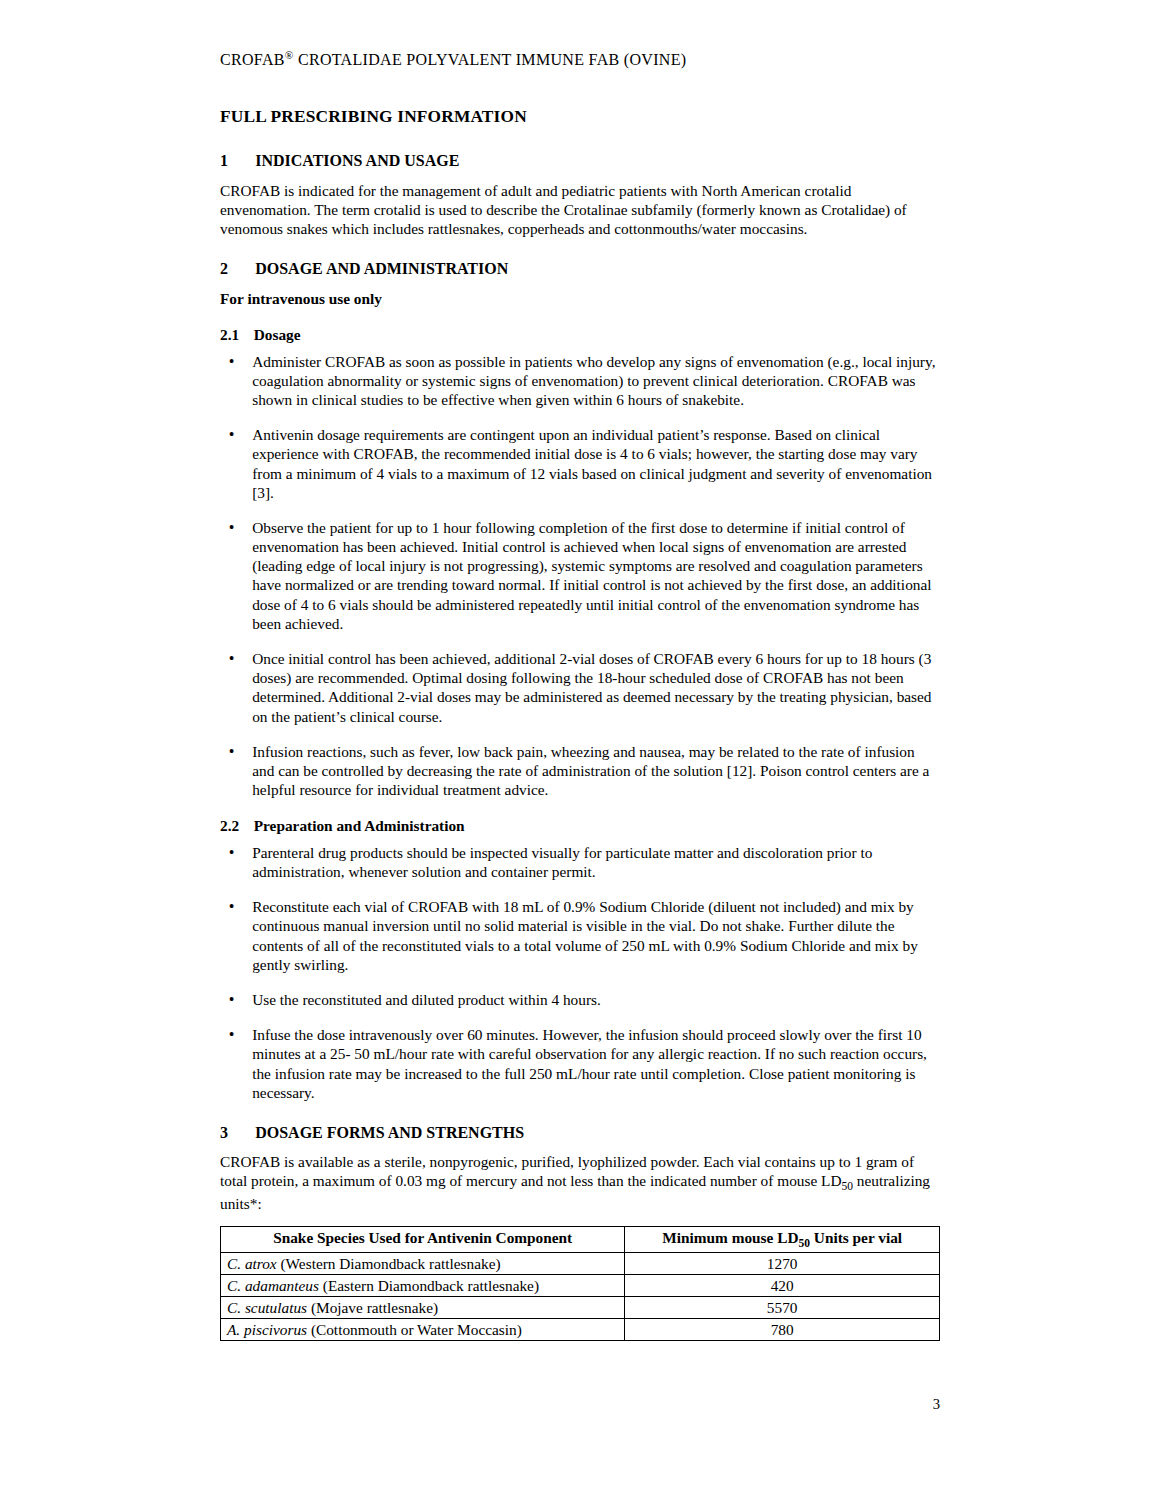CROFAB® CROTALIDAE POLYVALENT IMMUNE FAB (OVINE)
FULL PRESCRIBING INFORMATION
1 INDICATIONS AND USAGE
CROFAB is indicated for the management of adult and pediatric patients with North American crotalid envenomation. The term crotalid is used to describe the Crotalinae subfamily (formerly known as Crotalidae) of venomous snakes which includes rattlesnakes, copperheads and cottonmouths/water moccasins.
2 DOSAGE AND ADMINISTRATION
For intravenous use only
2.1 Dosage
Administer CROFAB as soon as possible in patients who develop any signs of envenomation (e.g., local injury, coagulation abnormality or systemic signs of envenomation) to prevent clinical deterioration. CROFAB was shown in clinical studies to be effective when given within 6 hours of snakebite.
Antivenin dosage requirements are contingent upon an individual patient’s response. Based on clinical experience with CROFAB, the recommended initial dose is 4 to 6 vials; however, the starting dose may vary from a minimum of 4 vials to a maximum of 12 vials based on clinical judgment and severity of envenomation [3].
Observe the patient for up to 1 hour following completion of the first dose to determine if initial control of envenomation has been achieved. Initial control is achieved when local signs of envenomation are arrested (leading edge of local injury is not progressing), systemic symptoms are resolved and coagulation parameters have normalized or are trending toward normal. If initial control is not achieved by the first dose, an additional dose of 4 to 6 vials should be administered repeatedly until initial control of the envenomation syndrome has been achieved.
Once initial control has been achieved, additional 2-vial doses of CROFAB every 6 hours for up to 18 hours (3 doses) are recommended. Optimal dosing following the 18-hour scheduled dose of CROFAB has not been determined. Additional 2-vial doses may be administered as deemed necessary by the treating physician, based on the patient’s clinical course.
Infusion reactions, such as fever, low back pain, wheezing and nausea, may be related to the rate of infusion and can be controlled by decreasing the rate of administration of the solution [12]. Poison control centers are a helpful resource for individual treatment advice.
2.2 Preparation and Administration
Parenteral drug products should be inspected visually for particulate matter and discoloration prior to administration, whenever solution and container permit.
Reconstitute each vial of CROFAB with 18 mL of 0.9% Sodium Chloride (diluent not included) and mix by continuous manual inversion until no solid material is visible in the vial. Do not shake. Further dilute the contents of all of the reconstituted vials to a total volume of 250 mL with 0.9% Sodium Chloride and mix by gently swirling.
Use the reconstituted and diluted product within 4 hours.
Infuse the dose intravenously over 60 minutes. However, the infusion should proceed slowly over the first 10 minutes at a 25- 50 mL/hour rate with careful observation for any allergic reaction. If no such reaction occurs, the infusion rate may be increased to the full 250 mL/hour rate until completion. Close patient monitoring is necessary.
3 DOSAGE FORMS AND STRENGTHS
CROFAB is available as a sterile, nonpyrogenic, purified, lyophilized powder. Each vial contains up to 1 gram of total protein, a maximum of 0.03 mg of mercury and not less than the indicated number of mouse LD50 neutralizing units*:
| Snake Species Used for Antivenin Component | Minimum mouse LD 50 Units per vial |
| --- | --- |
| C. atrox (Western Diamondback rattlesnake) | 1270 |
| C. adamanteus (Eastern Diamondback rattlesnake) | 420 |
| C. scutulatus (Mojave rattlesnake) | 5570 |
| A. piscivorus (Cottonmouth or Water Moccasin) | 780 |
3